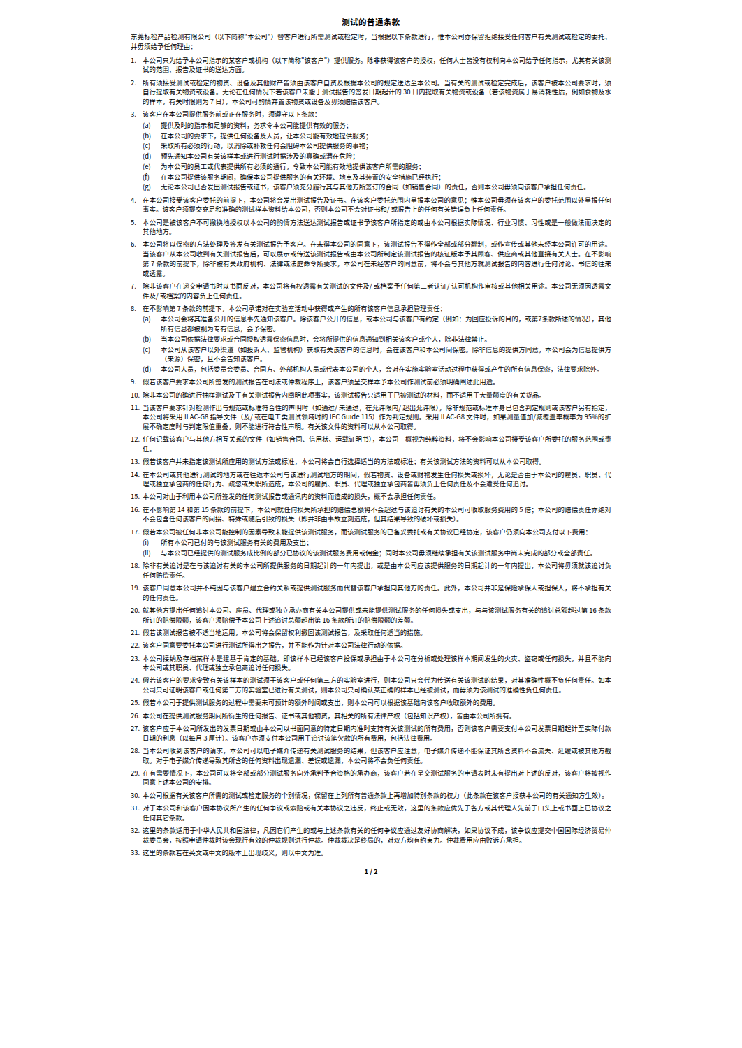测试的普通条款
东莞标检产品检测有限公司（以下简称"本公司"）替客户进行所需测试或检定时，当根据以下条款进行，惟本公司亦保留拒绝接受任何客户有关测试或检定的委托、并毋须给予任何理由：
本公司只为给予本公司指示的某客户或机构（以下简称"该客户"）提供服务。除非获得该客户的授权，任何人士皆没有权利向本公司给予任何指示，尤其有关该测试的范围、报告及证书的送达方面。
所有须接受测试或检定的物资、设备及其他财产皆须由该客户自资及根据本公司的规定送达至本公司。当有关的测试或检定完成后，该客户被本公司要求时，须自行提取有关物资或设备。无论在任何情况下若该客户未能于测试报告的签发日期起计的 30 日内提取有关物资或设备（若该物资属于易消耗性质，例如食物及水的样本，有关时限则为 7 日），本公司可酌情弃置该物资或设备及毋须赔偿该客户。
该客户在本公司提供服务前或正在服务时，须遵守以下条款：
提供及时的指示和足够的资料，务求令本公司能提供有效的服务；
在本公司的要求下，提供任何设备及人员，让本公司能有效地提供服务；
采取所有必须的行动，以消除或补救任何会阻碍本公司提供服务的事物；
预先通知本公司有关该样本或进行测试时据涉及的真确或潜在危险；
为本公司的员工或代表提供所有必须的通行，令致本公司能有效地提供该客户所需的服务；
在本公司提供该服务期间，确保本公司提供服务的有关环境、地点及其装置的安全措施已经执行；
无论本公司已否发出测试报告或证书，该客户须充分履行其与其他方所签订的合同（如销售合同）的责任，否则本公司毋须向该客户承担任何责任。
在本公司接受该客户委托的前提下，本公司将会发出测试报告及证书。在该客户委托范围内呈报本公司的意见；惟本公司毋须在该客户的委托范围以外呈报任何事实。该客户须提交充足和准确的测试样本资料给本公司，否则本公司不会对证书和/ 或报告上的任何有关错误负上任何责任。
本公司是被该客户不可撤换地授权以本公司的酌情方法送达测试报告或证书予该客户所指定的或由本公司根据实际情况、行业习惯、习性或是一般做法而决定的其他地方。
本公司将以保密的方法处理及签发有关测试报告予客户。在未得本公司的同意下，该测试报告不得作全部或部分翻制，或作宣传或其他未经本公司许可的用途。当该客户从本公司收到有关测试报告后，可以展示或传送该测试报告或由本公司所制定该测试报告的核证版本予其顾客、供应商或其他直接有关人士。在不影响第 7 条款的前提下，除非被有关政府机构、法律或法庭命令所要求，本公司在未经客户的同意前，将不会与其他方就测试报告的内容进行任何讨论、书信的往来或透露。
除非该客户在递交申请书时以书面反对，本公司将有权透露有关测试的文件及/ 或档案予任何第三者认证/ 认可机构作审核或其他相关用途。本公司无须因透露文件及/ 或档案的内容负上任何责任。
在不影响第 7 条款的前提下，本公司承诺对在实验室活动中获得或产生的所有该客户信息承担管理责任：
本公司会将其准备公开的信息事先通知该客户。除该客户公开的信息，或本公司与该客户有约定（例如：为回应投诉的目的，或第7条款所述的情况），其他所有信息都被视为专有信息，会予保密。
当本公司依据法律要求或合同授权透露保密信息时，会将所提供的信息通知到相关该客户或个人，除非法律禁止。
本公司从该客户以外渠道（如投诉人、监管机构）获取有关该客户的信息时，会在该客户和本公司间保密。除非信息的提供方同意，本公司会为信息提供方（来源）保密，且不会告知该客户。
本公司人员，包括委员会委员、合同方、外部机构人员或代表本公司的个人，会对在实施实验室活动过程中获得或产生的所有信息保密，法律要求除外。
假若该客户要求本公司所签发的测试报告在司法或仲裁程序上，该客户须呈交样本予本公司作测试前必须明确阐述此用途。
除非本公司的确进行抽样测试及于有关测试报告内阐明此项事实，该测试报告只适用于已被测试的材料，而不适用于大量额度的有关货品。
当该客户要求针对检测作出与规范或标准符合性的声明时（如通过/ 未通过，在允许限内/ 超出允许限），除非规范或标准本身已包含判定规则或该客户另有指定，本公司将采用 ILAC-G8 指导文件（及/ 或在电工类测试领域时的 IEC Guide 115）作为判定规则。采用 ILAC-G8 文件时，如果测量值加/减覆盖率概率为 95%的扩展不确定度时与判定限值重叠，则不能进行符合性声明。有关该文件的资料可以从本公司取得。
任何记载该客户与其他方相互关系的文件（如销售合同、信用状、运载证明书），本公司一概视为纯粹资料，将不会影响本公司接受该客户所委托的服务范围或责任。
假若该客户并未指定该测试所应用的测试方法或标准，本公司将会自行选择适当的方法或标准；有关该测试方法的资料可以从本公司取得。
在本公司或其他进行测试的地方或在往返本公司与该进行测试地方的期间，假若物资、设备或财物发生任何损失或损坏，无论是否由于本公司的雇员、职员、代理或独立承包商的任何行为、疏忽或失职所造成，本公司的雇员、职员、代理或独立承包商皆毋须负上任何责任及不会遭受任何追讨。
本公司对由于利用本公司所签发的任何测试报告或通讯内的资料而造成的损失，概不会承担任何责任。
在不影响第 14 和第 15 条款的前提下，本公司就任何损失所承担的赔偿总额将不会超过与该追讨有关的本公司可收取服务费用的 5 倍；本公司的赔偿责任亦绝对不会包含任何该客户的间接、特殊或随后引致的损失（即并非由事故立刻造成，但其结果导致的破坏或损失）。
假若本公司被任何非本公司能控制的因素导致未能提供该测试服务，而该测试服务的已备妥委托或有关协议已经协定，该客户仍须向本公司支付以下费用：
所有本公司已付的与该测试服务有关的费用及支出；
与本公司已经提供的测试服务成比例的部分已协议的该测试服务费用或佣金；同时本公司毋须继续承担有关该测试服务中尚未完成的部分或全部责任。
除非有关追讨是在与该追讨有关的本公司所提供服务的日期起计的一年内提出，或是由本公司应该提供服务的日期起计的一年内提出，本公司将毋须就该追讨负任何赔偿责任。
该客户同意本公司并不纯因与该客户建立合约关系或提供测试服务而代替该客户承担向其他方的责任。此外，本公司并非是保险承保人或担保人，将不承担有关的任何责任。
就其他方提出任何追讨本公司、雇员、代理或独立承办商有关本公司提供或未能提供测试服务的任何损失或支出，与与该测试服务有关的追讨总额超过第 16 条款所订的赔偿限额，该客户须赔偿予本公司上述追讨总额超出第 16 条款所订的赔偿限额的差额。
假若该测试报告被不适当地运用，本公司将会保留权利撤回该测试报告，及采取任何适当的措施。
该客户同意要委托本公司进行测试所得出之报告，并不能作为针对本公司法律行动的依据。
本公司接纳及存档某样本是建基于肯定的基础，即该样本已经该客户投保或承担由于本公司在分析或处理该样本期间发生的火灾、盗窃或任何损失，并且不能向本公司或其职员、代理或独立承包商追讨任何损失。
假若该客户的要求令致有关该样本的测试须于该客户或任何第三方的实验室进行，则本公司只会代为传送有关该测试的结果，对其准确性概不负任何责任。如本公司只可证明该客户或任何第三方的实验室已进行有关测试，则本公司只可确认某正确的样本已经被测试，而毋须为该测试的准确性负任何责任。
假若本公司于提供测试服务的过程中需要未可预计的额外时间或支出，则本公司可以根据该基础向该客户收取额外的费用。
本公司在提供测试服务期间所衍生的任何报告、证书或其他物资，其相关的所有法律产权（包括知识产权），皆由本公司所拥有。
该客户应于本公司所发出的发票日期或由本公司以书面同意的特定日期内准时支持有关该测试的所有费用，否则该客户需要支付本公司发票日期起计至实际付款日期的利息（以每月 3 厘计）。该客户亦须支付本公司用于追讨该笔欠款的所有费用，包括法律费用。
当本公司收到该客户的请求，本公司可以电子媒介传递有关测试服务的结果，但该客户应注意，电子媒介传递不能保证其所含资料不会流失、延缓或被其他方截取。对于电子媒介传递导致其所含的任何资料出现遗漏、差误或遗漏，本公司将不会负任何责任。
在有需要情况下，本公司可以将全部或部分测试服务向外承判予合资格的承办商，该客户若在呈交测试服务的申请表时未有提出对上述的反对，该客户将被视作同意上述本公司的安排。
本公司根据有关该客户所需的测试或检定服务的个别情况，保留在上列所有普通条款上再增加特别条款的权力（此条款在该客户接获本公司的有关通知方生效）。
对于本公司和该客户因本协议所产生的任何争议或索赔或有关本协议之违反，终止或无效，这里的条款应优先于各方或其代理人先前于口头上或书面上已协议之任何其它条款。
这里的条款适用于中华人民共和国法律，凡因它们产生的或与上述条款有关的任何争议应通过友好协商解决，如果协议不成，该争议应提交中国国际经济贸易仲裁委员会，按照申请仲裁时该会现行有效的仲裁规则进行仲裁。仲裁裁决是终局的，对双方均有约束力。仲裁费用应由败诉方承担。
这里的条款若在英文或中文的版本上出现歧义，则以中文为准。
1 / 2